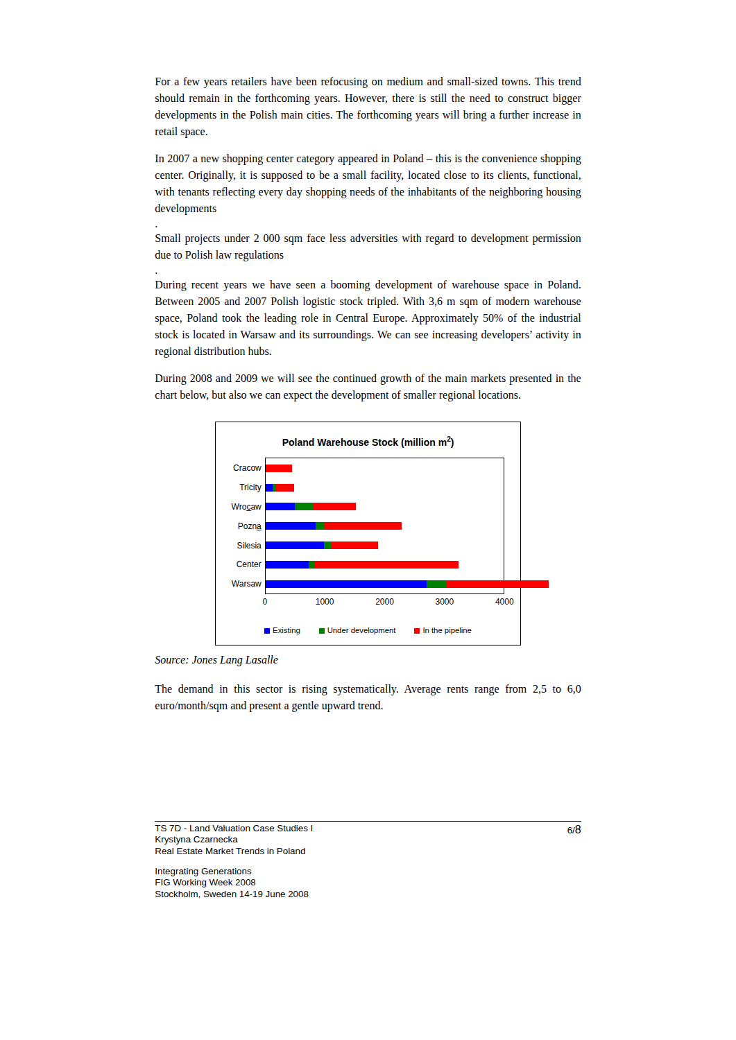For a few years retailers have been refocusing on medium and small-sized towns. This trend should remain in the forthcoming years. However, there is still the need to construct bigger developments in the Polish main cities. The forthcoming years will bring a further increase in retail space.
In 2007 a new shopping center category appeared in Poland – this is the convenience shopping center. Originally, it is supposed to be a small facility, located close to its clients, functional, with tenants reflecting every day shopping needs of the inhabitants of the neighboring housing developments
.
Small projects under 2 000 sqm face less adversities with regard to development permission due to Polish law regulations
.
During recent years we have seen a booming development of warehouse space in Poland. Between 2005 and 2007 Polish logistic stock tripled. With 3,6 m sqm of modern warehouse space, Poland took the leading role in Central Europe. Approximately 50% of the industrial stock is located in Warsaw and its surroundings. We can see increasing developers’ activity in regional distribution hubs.
During 2008 and 2009 we will see the continued growth of the main markets presented in the chart below, but also we can expect the development of smaller regional locations.
Poland Warehouse Stock (million m2)
Cracow
Tricity
Wroc̲aw
Pozna̲
Silesia
Center
Warsaw
0 1000 2000 3000 4000
Existing Under development In the pipeline
Source: Jones Lang Lasalle
The demand in this sector is rising systematically. Average rents range from 2,5 to 6,0 euro/month/sqm and present a gentle upward trend.
6/8
TS 7D - Land Valuation Case Studies I
Krystyna Czarnecka
Real Estate Market Trends in Poland
Integrating Generations
FIG Working Week 2008
Stockholm, Sweden 14-19 June 2008